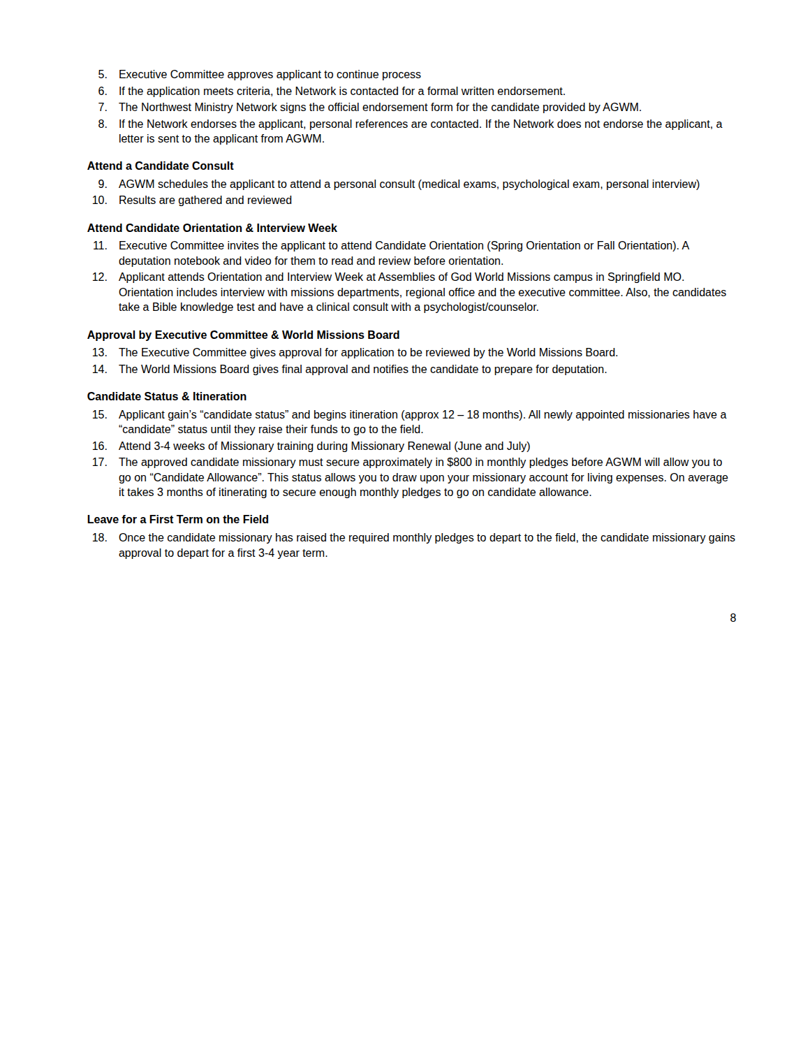Executive Committee approves applicant to continue process
If the application meets criteria, the Network is contacted for a formal written endorsement.
The Northwest Ministry Network signs the official endorsement form for the candidate provided by AGWM.
If the Network endorses the applicant, personal references are contacted. If the Network does not endorse the applicant, a letter is sent to the applicant from AGWM.
Attend a Candidate Consult
AGWM schedules the applicant to attend a personal consult (medical exams, psychological exam, personal interview)
Results are gathered and reviewed
Attend Candidate Orientation & Interview Week
Executive Committee invites the applicant to attend Candidate Orientation (Spring Orientation or Fall Orientation). A deputation notebook and video for them to read and review before orientation.
Applicant attends Orientation and Interview Week at Assemblies of God World Missions campus in Springfield MO. Orientation includes interview with missions departments, regional office and the executive committee. Also, the candidates take a Bible knowledge test and have a clinical consult with a psychologist/counselor.
Approval by Executive Committee & World Missions Board
The Executive Committee gives approval for application to be reviewed by the World Missions Board.
The World Missions Board gives final approval and notifies the candidate to prepare for deputation.
Candidate Status & Itineration
Applicant gain’s “candidate status” and begins itineration (approx 12 – 18 months). All newly appointed missionaries have a “candidate” status until they raise their funds to go to the field.
Attend 3-4 weeks of Missionary training during Missionary Renewal (June and July)
The approved candidate missionary must secure approximately in $800 in monthly pledges before AGWM will allow you to go on “Candidate Allowance”. This status allows you to draw upon your missionary account for living expenses. On average it takes 3 months of itinerating to secure enough monthly pledges to go on candidate allowance.
Leave for a First Term on the Field
Once the candidate missionary has raised the required monthly pledges to depart to the field, the candidate missionary gains approval to depart for a first 3-4 year term.
8